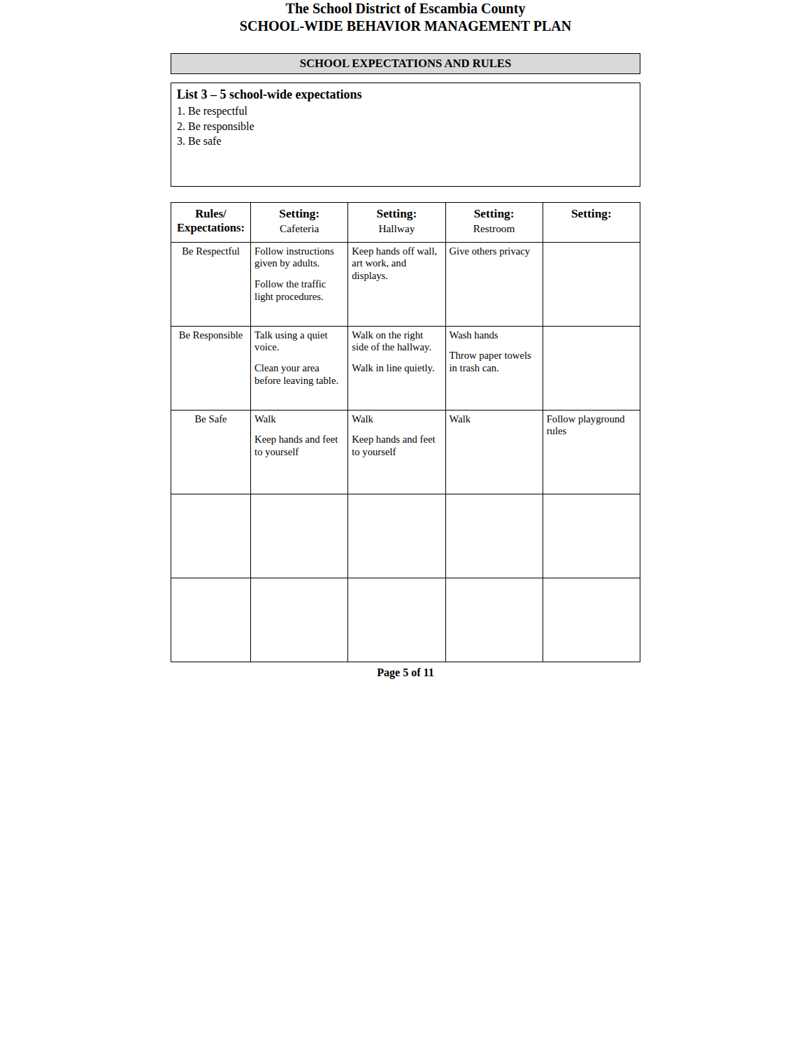The School District of Escambia County SCHOOL-WIDE BEHAVIOR MANAGEMENT PLAN
SCHOOL EXPECTATIONS AND RULES
List 3 – 5 school-wide expectations
1. Be respectful
2. Be responsible
3. Be safe
| Rules/ Expectations: | Setting: Cafeteria | Setting: Hallway | Setting: Restroom | Setting: |
| --- | --- | --- | --- | --- |
| Be Respectful | Follow instructions given by adults. Follow the traffic light procedures. | Keep hands off wall, art work, and displays. | Give others privacy | |
| Be Responsible | Talk using a quiet voice. Clean your area before leaving table. | Walk on the right side of the hallway. Walk in line quietly. | Wash hands Throw paper towels in trash can. | |
| Be Safe | Walk Keep hands and feet to yourself | Walk Keep hands and feet to yourself | Walk | Follow playground rules |
Page 5 of 11